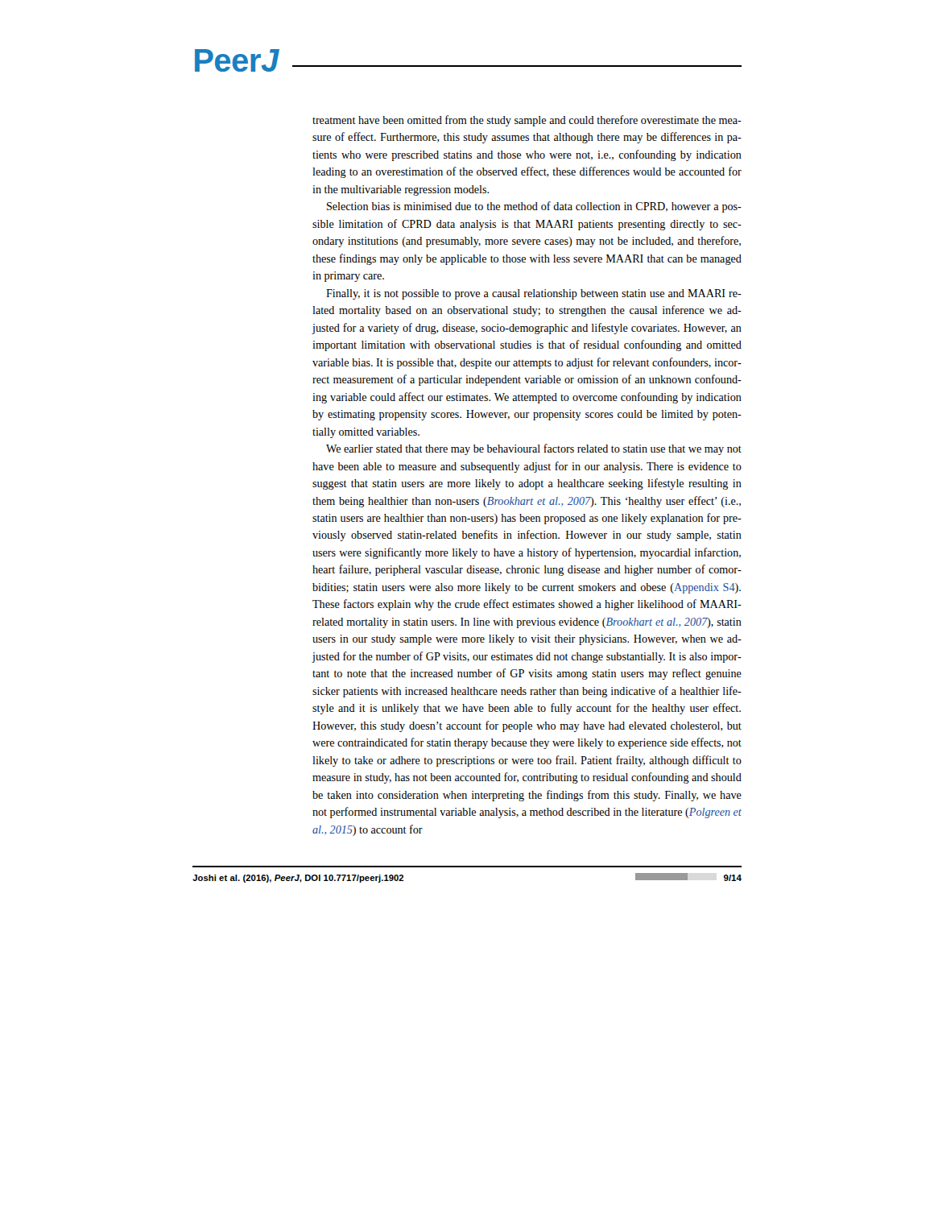PeerJ
treatment have been omitted from the study sample and could therefore overestimate the measure of effect. Furthermore, this study assumes that although there may be differences in patients who were prescribed statins and those who were not, i.e., confounding by indication leading to an overestimation of the observed effect, these differences would be accounted for in the multivariable regression models.
Selection bias is minimised due to the method of data collection in CPRD, however a possible limitation of CPRD data analysis is that MAARI patients presenting directly to secondary institutions (and presumably, more severe cases) may not be included, and therefore, these findings may only be applicable to those with less severe MAARI that can be managed in primary care.
Finally, it is not possible to prove a causal relationship between statin use and MAARI related mortality based on an observational study; to strengthen the causal inference we adjusted for a variety of drug, disease, socio-demographic and lifestyle covariates. However, an important limitation with observational studies is that of residual confounding and omitted variable bias. It is possible that, despite our attempts to adjust for relevant confounders, incorrect measurement of a particular independent variable or omission of an unknown confounding variable could affect our estimates. We attempted to overcome confounding by indication by estimating propensity scores. However, our propensity scores could be limited by potentially omitted variables.
We earlier stated that there may be behavioural factors related to statin use that we may not have been able to measure and subsequently adjust for in our analysis. There is evidence to suggest that statin users are more likely to adopt a healthcare seeking lifestyle resulting in them being healthier than non-users (Brookhart et al., 2007). This ‘healthy user effect’ (i.e., statin users are healthier than non-users) has been proposed as one likely explanation for previously observed statin-related benefits in infection. However in our study sample, statin users were significantly more likely to have a history of hypertension, myocardial infarction, heart failure, peripheral vascular disease, chronic lung disease and higher number of comorbidities; statin users were also more likely to be current smokers and obese (Appendix S4). These factors explain why the crude effect estimates showed a higher likelihood of MAARI-related mortality in statin users. In line with previous evidence (Brookhart et al., 2007), statin users in our study sample were more likely to visit their physicians. However, when we adjusted for the number of GP visits, our estimates did not change substantially. It is also important to note that the increased number of GP visits among statin users may reflect genuine sicker patients with increased healthcare needs rather than being indicative of a healthier lifestyle and it is unlikely that we have been able to fully account for the healthy user effect. However, this study doesn’t account for people who may have had elevated cholesterol, but were contraindicated for statin therapy because they were likely to experience side effects, not likely to take or adhere to prescriptions or were too frail. Patient frailty, although difficult to measure in study, has not been accounted for, contributing to residual confounding and should be taken into consideration when interpreting the findings from this study. Finally, we have not performed instrumental variable analysis, a method described in the literature (Polgreen et al., 2015) to account for
Joshi et al. (2016), PeerJ, DOI 10.7717/peerj.1902
9/14